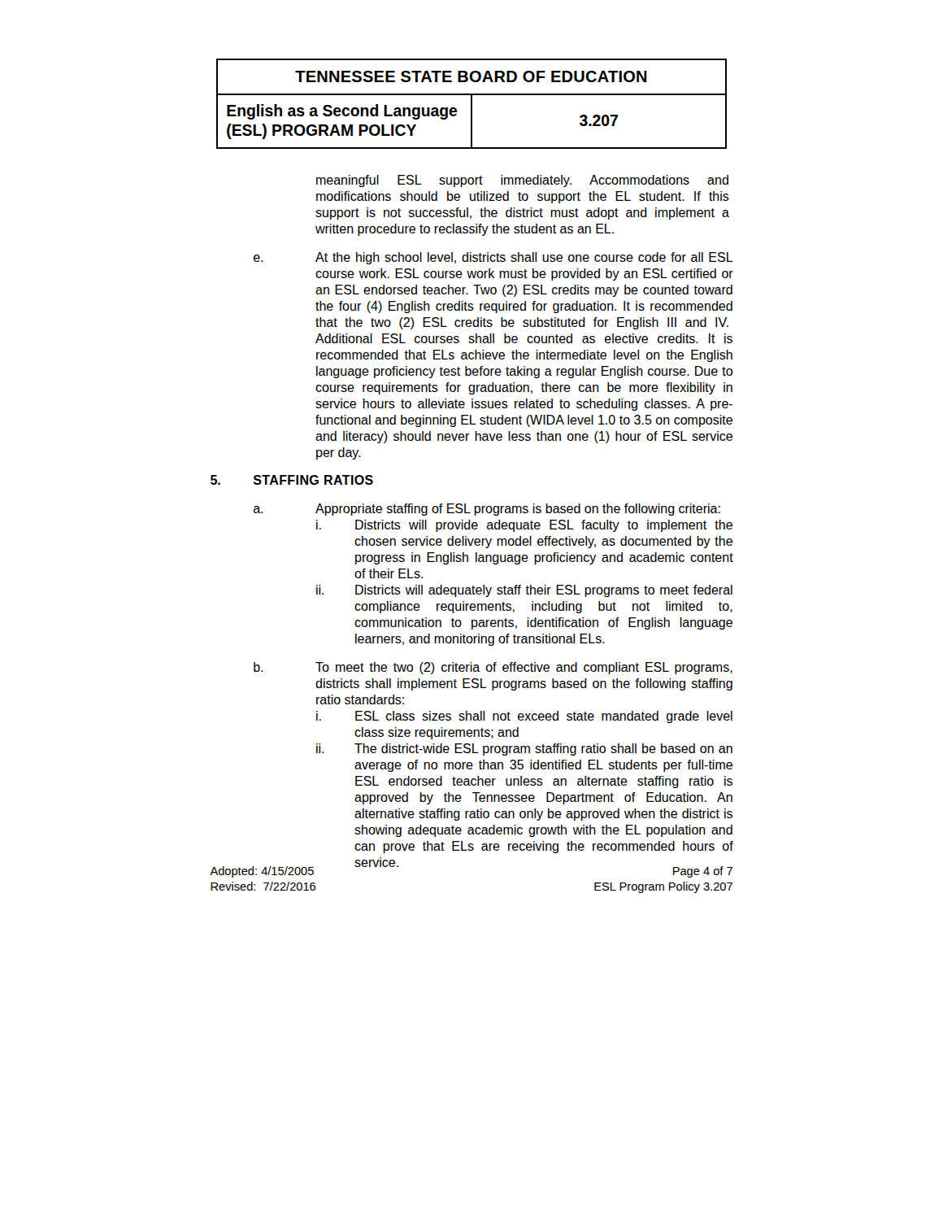| TENNESSEE STATE BOARD OF EDUCATION |
| English as a Second Language (ESL) PROGRAM POLICY | 3.207 |
meaningful ESL support immediately. Accommodations and modifications should be utilized to support the EL student. If this support is not successful, the district must adopt and implement a written procedure to reclassify the student as an EL.
e.
At the high school level, districts shall use one course code for all ESL course work. ESL course work must be provided by an ESL certified or an ESL endorsed teacher. Two (2) ESL credits may be counted toward the four (4) English credits required for graduation. It is recommended that the two (2) ESL credits be substituted for English III and IV. Additional ESL courses shall be counted as elective credits. It is recommended that ELs achieve the intermediate level on the English language proficiency test before taking a regular English course. Due to course requirements for graduation, there can be more flexibility in service hours to alleviate issues related to scheduling classes. A pre-functional and beginning EL student (WIDA level 1.0 to 3.5 on composite and literacy) should never have less than one (1) hour of ESL service per day.
5.
STAFFING RATIOS
a.
Appropriate staffing of ESL programs is based on the following criteria:
i.
Districts will provide adequate ESL faculty to implement the chosen service delivery model effectively, as documented by the progress in English language proficiency and academic content of their ELs.
ii.
Districts will adequately staff their ESL programs to meet federal compliance requirements, including but not limited to, communication to parents, identification of English language learners, and monitoring of transitional ELs.
b.
To meet the two (2) criteria of effective and compliant ESL programs, districts shall implement ESL programs based on the following staffing ratio standards:
i.
ESL class sizes shall not exceed state mandated grade level class size requirements; and
ii.
The district-wide ESL program staffing ratio shall be based on an average of no more than 35 identified EL students per full-time ESL endorsed teacher unless an alternate staffing ratio is approved by the Tennessee Department of Education. An alternative staffing ratio can only be approved when the district is showing adequate academic growth with the EL population and can prove that ELs are receiving the recommended hours of service.
Adopted: 4/15/2005
Revised: 7/22/2016
Page 4 of 7
ESL Program Policy 3.207